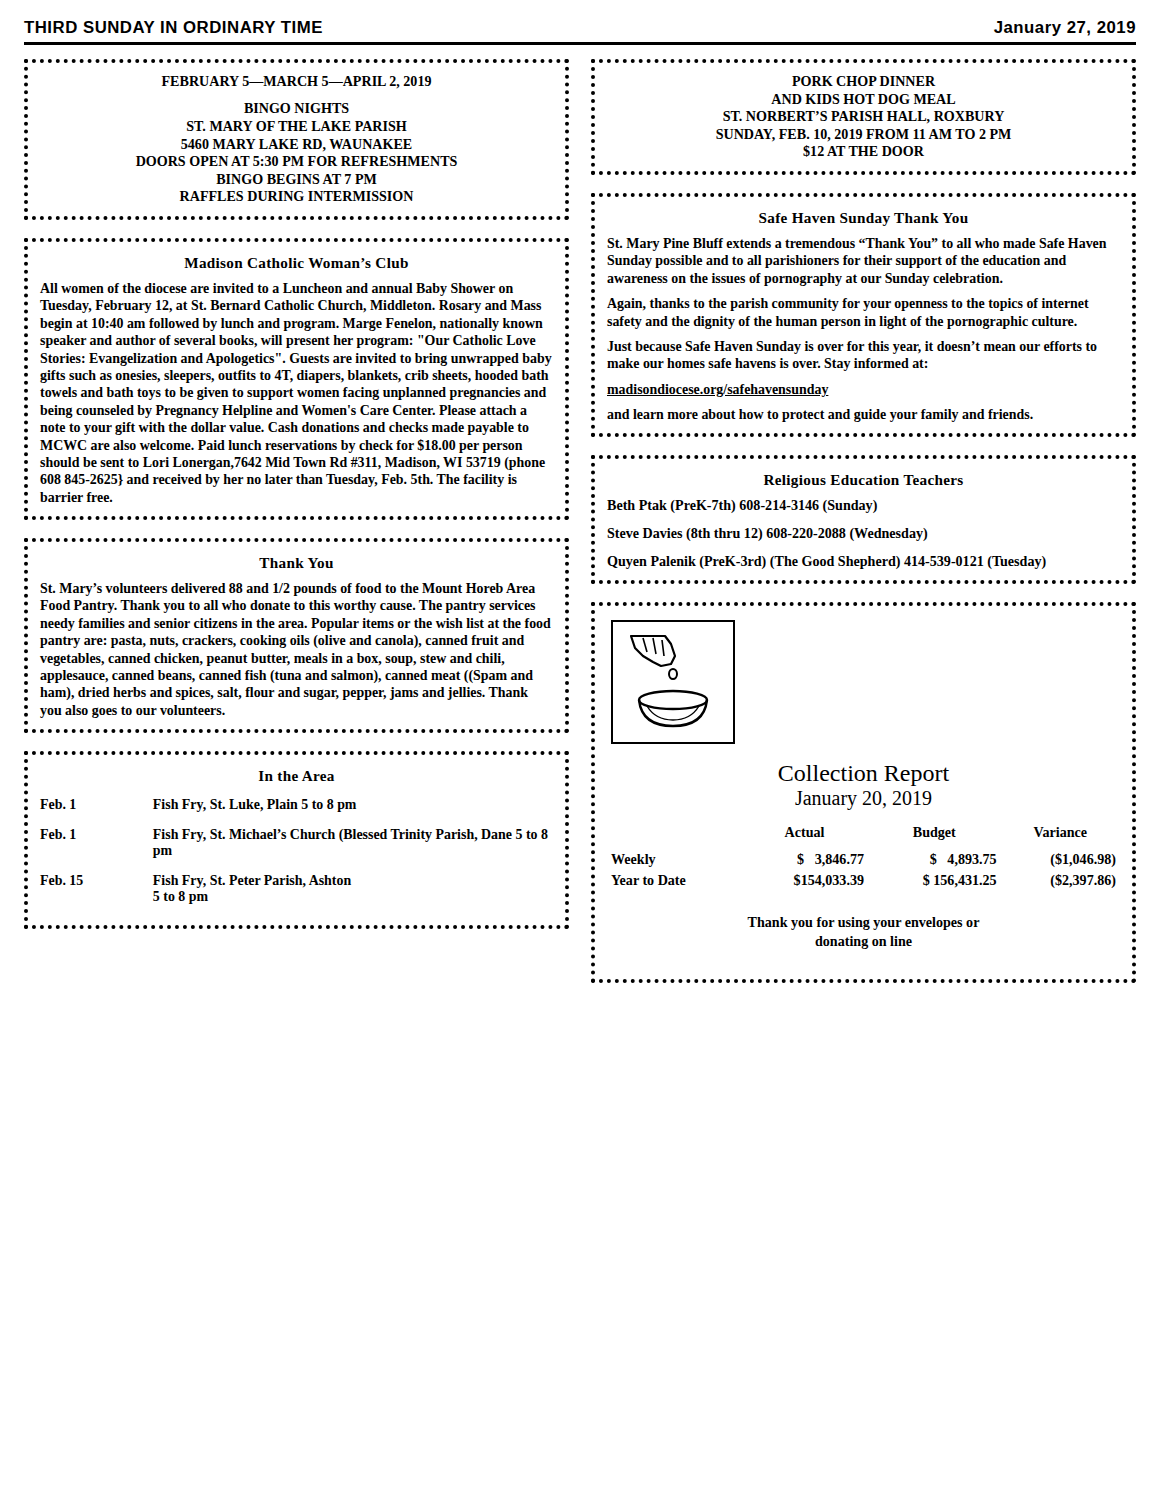Third Sunday in Ordinary Time January 27, 2019
February 5—March 5—April 2, 2019 Bingo Nights
St. Mary of the Lake Parish
5460 Mary Lake Rd, Waunakee
Doors open at 5:30 pm for refreshments
Bingo begins at 7 pm
Raffles during intermission
Madison Catholic Woman’s Club
All women of the diocese are invited to a Luncheon and annual Baby Shower on Tuesday, February 12, at St. Bernard Catholic Church, Middleton. Rosary and Mass begin at 10:40 am followed by lunch and program. Marge Fenelon, nationally known speaker and author of several books, will present her program: "Our Catholic Love Stories: Evangelization and Apologetics". Guests are invited to bring unwrapped baby gifts such as onesies, sleepers, outfits to 4T, diapers, blankets, crib sheets, hooded bath towels and bath toys to be given to support women facing unplanned pregnancies and being counseled by Pregnancy Helpline and Women's Care Center. Please attach a note to your gift with the dollar value. Cash donations and checks made payable to MCWC are also welcome. Paid lunch reservations by check for $18.00 per person should be sent to Lori Lonergan,7642 Mid Town Rd #311, Madison, WI 53719 (phone 608 845-2625} and received by her no later than Tuesday, Feb. 5th. The facility is barrier free.
Thank You
St. Mary’s volunteers delivered 88 and 1/2 pounds of food to the Mount Horeb Area Food Pantry. Thank you to all who donate to this worthy cause. The pantry services needy families and senior citizens in the area. Popular items or the wish list at the food pantry are: pasta, nuts, crackers, cooking oils (olive and canola), canned fruit and vegetables, canned chicken, peanut butter, meals in a box, soup, stew and chili, applesauce, canned beans, canned fish (tuna and salmon), canned meat ((Spam and ham), dried herbs and spices, salt, flour and sugar, pepper, jams and jellies. Thank you also goes to our volunteers.
In the Area
| Feb. 1 | Fish Fry, St. Luke, Plain 5 to 8 pm |
| Feb. 1 | Fish Fry, St. Michael’s Church (Blessed Trinity Parish, Dane 5 to 8 pm |
| Feb. 15 | Fish Fry, St. Peter Parish, Ashton 5 to 8 pm |
Pork Chop Dinner
and Kids Hot Dog Meal
St. Norbert’s Parish Hall, Roxbury
Sunday, Feb. 10, 2019 from 11 am to 2 pm
$12 at the door
Safe Haven Sunday Thank You
St. Mary Pine Bluff extends a tremendous “Thank You” to all who made Safe Haven Sunday possible and to all parishioners for their support of the education and awareness on the issues of pornography at our Sunday celebration.
Again, thanks to the parish community for your openness to the topics of internet safety and the dignity of the human person in light of the pornographic culture.
Just because Safe Haven Sunday is over for this year, it doesn’t mean our efforts to make our homes safe havens is over. Stay informed at:
madisondiocese.org/safehavensunday
and learn more about how to protect and guide your family and friends.
Religious Education Teachers
Beth Ptak (PreK-7th) 608-214-3146 (Sunday)
Steve Davies (8th thru 12) 608-220-2088 (Wednesday)
Quyen Palenik (PreK-3rd) (The Good Shepherd) 414-539-0121 (Tuesday)
Collection Report
January 20, 2019
| | Actual | Budget | Variance |
| --- | --- | --- | --- |
| Weekly | $ 3,846.77 | $ 4,893.75 | ($1,046.98) |
| Year to Date | $154,033.39 | $ 156,431.25 | ($2,397.86) |
Thank you for using your envelopes or
donating on line